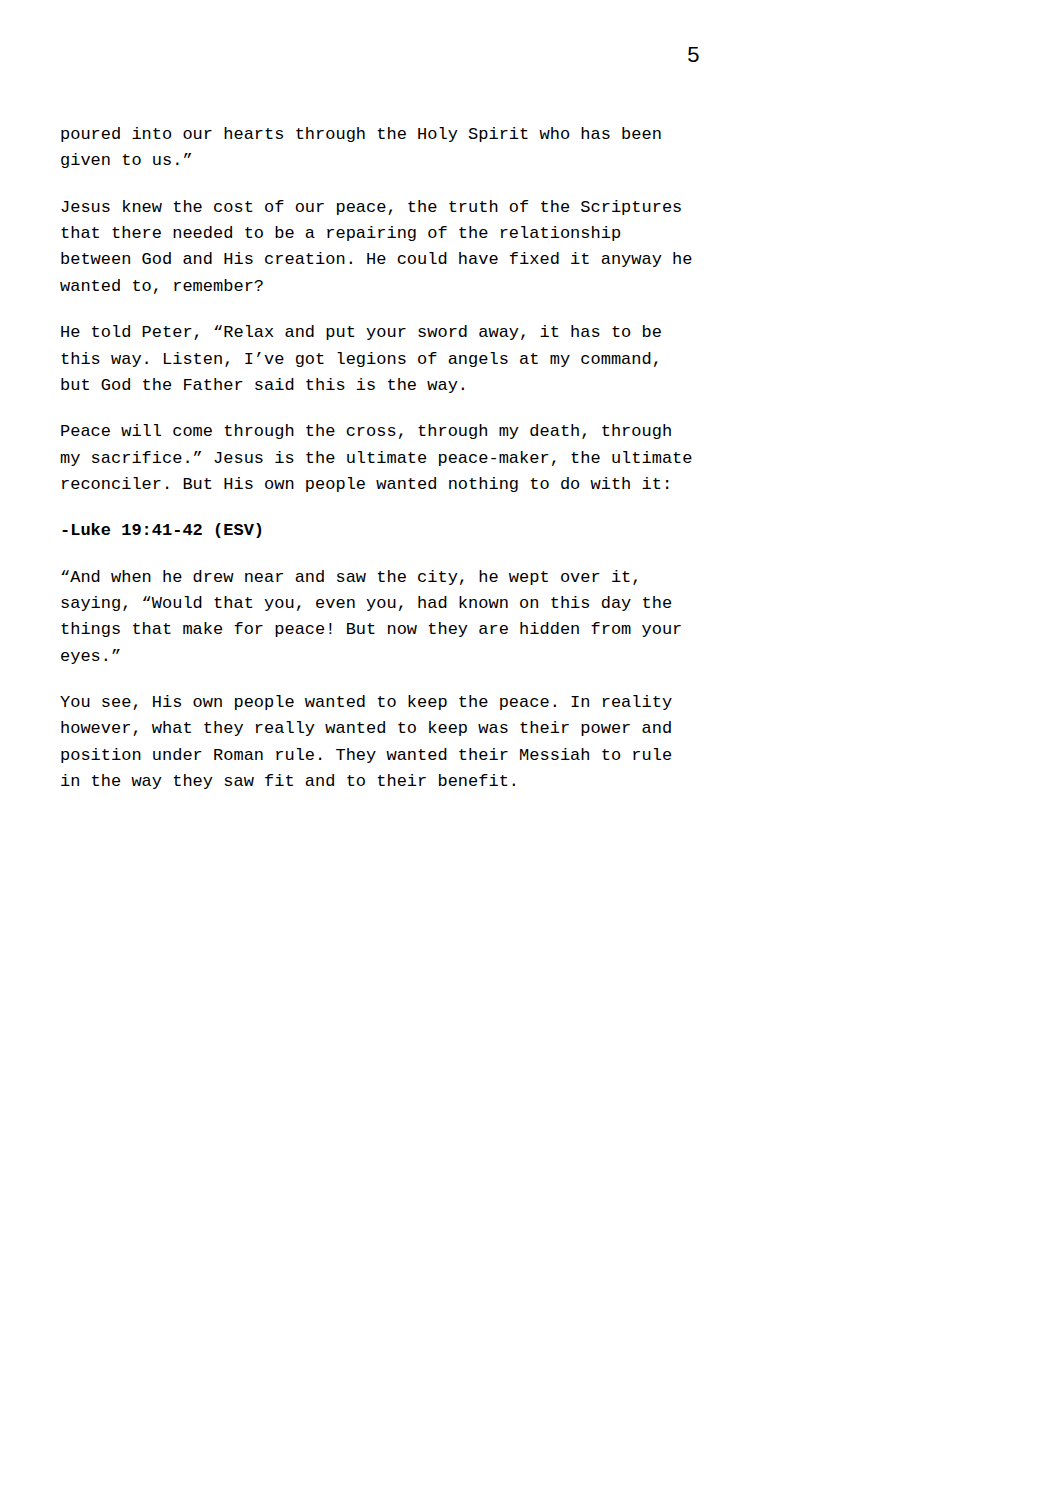5
poured into our hearts through the Holy Spirit who has been given to us.”
Jesus knew the cost of our peace, the truth of the Scriptures that there needed to be a repairing of the relationship between God and His creation. He could have fixed it anyway he wanted to, remember?
He told Peter, “Relax and put your sword away, it has to be this way. Listen, I’ve got legions of angels at my command, but God the Father said this is the way.
Peace will come through the cross, through my death, through my sacrifice.” Jesus is the ultimate peace-maker, the ultimate reconciler. But His own people wanted nothing to do with it:
-Luke 19:41-42 (ESV)
“And when he drew near and saw the city, he wept over it, saying, “Would that you, even you, had known on this day the things that make for peace! But now they are hidden from your eyes.”
You see, His own people wanted to keep the peace. In reality however, what they really wanted to keep was their power and position under Roman rule. They wanted their Messiah to rule in the way they saw fit and to their benefit.